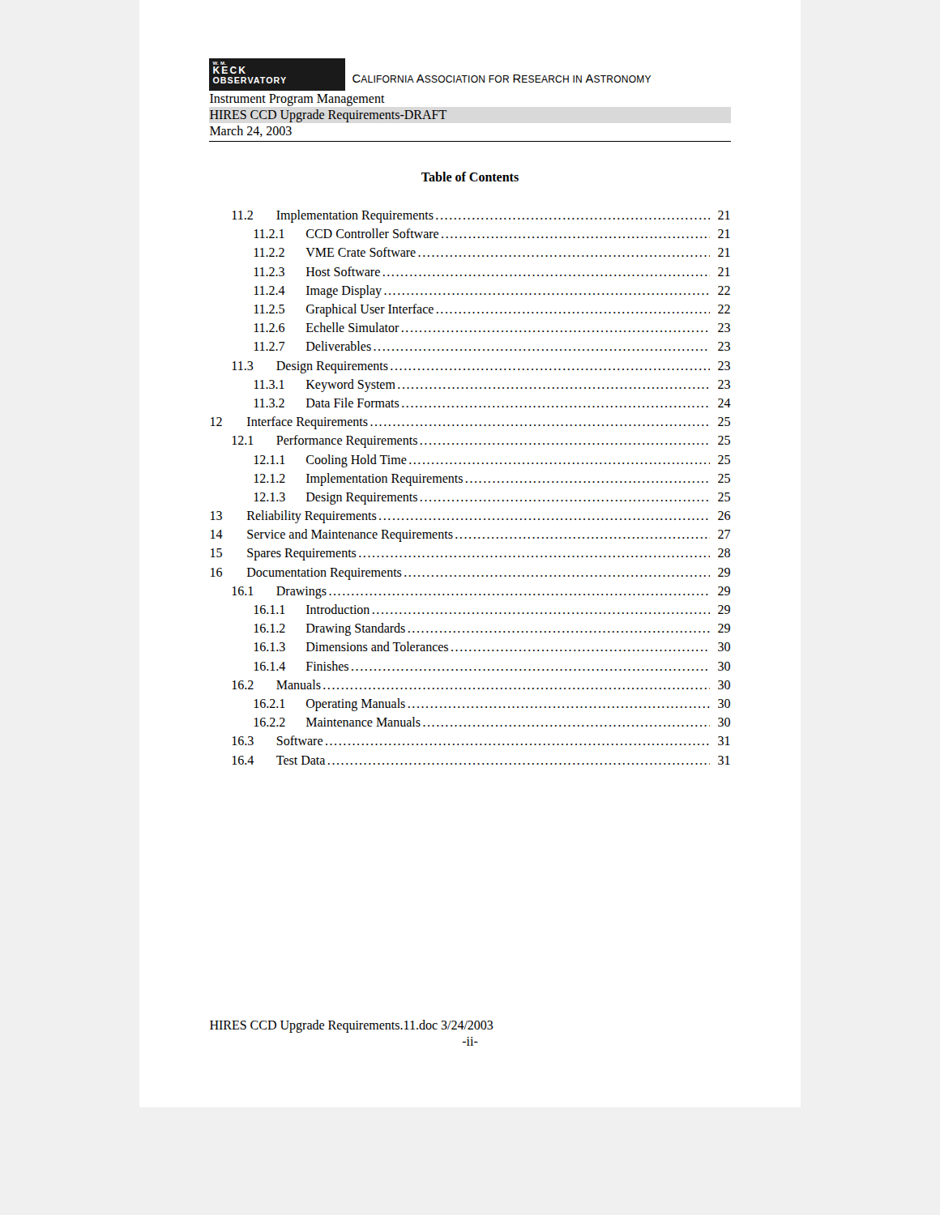W. M. KECK OBSERVATORY
CALIFORNIA ASSOCIATION FOR RESEARCH IN ASTRONOMY
Instrument Program Management
HIRES CCD Upgrade Requirements-DRAFT
March 24, 2003
Table of Contents
11.2 Implementation Requirements .......................................................................................... 21
11.2.1 CCD Controller Software .......................................................................................... 21
11.2.2 VME Crate Software .......................................................................................... 21
11.2.3 Host Software .......................................................................................... 21
11.2.4 Image Display .......................................................................................... 22
11.2.5 Graphical User Interface .......................................................................................... 22
11.2.6 Echelle Simulator .......................................................................................... 23
11.2.7 Deliverables .......................................................................................... 23
11.3 Design Requirements .......................................................................................... 23
11.3.1 Keyword System .......................................................................................... 23
11.3.2 Data File Formats .......................................................................................... 24
12 Interface Requirements .......................................................................................... 25
12.1 Performance Requirements .......................................................................................... 25
12.1.1 Cooling Hold Time .......................................................................................... 25
12.1.2 Implementation Requirements .......................................................................................... 25
12.1.3 Design Requirements .......................................................................................... 25
13 Reliability Requirements .......................................................................................... 26
14 Service and Maintenance Requirements .......................................................................................... 27
15 Spares Requirements .......................................................................................... 28
16 Documentation Requirements .......................................................................................... 29
16.1 Drawings .......................................................................................... 29
16.1.1 Introduction .......................................................................................... 29
16.1.2 Drawing Standards .......................................................................................... 29
16.1.3 Dimensions and Tolerances .......................................................................................... 30
16.1.4 Finishes .......................................................................................... 30
16.2 Manuals .......................................................................................... 30
16.2.1 Operating Manuals .......................................................................................... 30
16.2.2 Maintenance Manuals .......................................................................................... 30
16.3 Software .......................................................................................... 31
16.4 Test Data .......................................................................................... 31
HIRES CCD Upgrade Requirements.11.doc 3/24/2003
-ii-